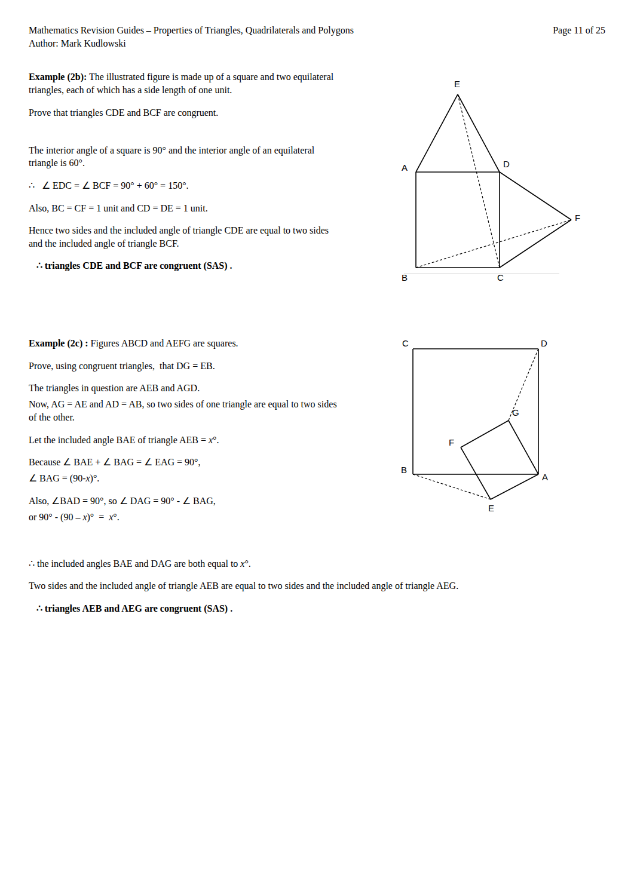Mathematics Revision Guides – Properties of Triangles, Quadrilaterals and Polygons
Author: Mark Kudlowski
Page 11 of 25
Example (2b): The illustrated figure is made up of a square and two equilateral triangles, each of which has a side length of one unit.
Prove that triangles CDE and BCF are congruent.
The interior angle of a square is 90° and the interior angle of an equilateral triangle is 60°.
∴ ∠ EDC = ∠ BCF = 90° + 60° = 150°.
Also, BC = CF = 1 unit and CD = DE = 1 unit.
Hence two sides and the included angle of triangle CDE are equal to two sides and the included angle of triangle BCF.
∴ triangles CDE and BCF are congruent (SAS) .
E A D F B C
Example (2c) : Figures ABCD and AEFG are squares.
Prove, using congruent triangles, that DG = EB.
The triangles in question are AEB and AGD.
Now, AG = AE and AD = AB, so two sides of one triangle are equal to two sides of the other.
Let the included angle BAE of triangle AEB = x°.
Because ∠ BAE + ∠ BAG = ∠ EAG = 90°,
∠ BAG = (90-x)°.
Also, ∠BAD = 90°, so ∠ DAG = 90° - ∠ BAG,
or 90° - (90 – x)° = x°.
C D G F B A E
∴ the included angles BAE and DAG are both equal to x°.
Two sides and the included angle of triangle AEB are equal to two sides and the included angle of triangle AEG.
∴ triangles AEB and AEG are congruent (SAS) .